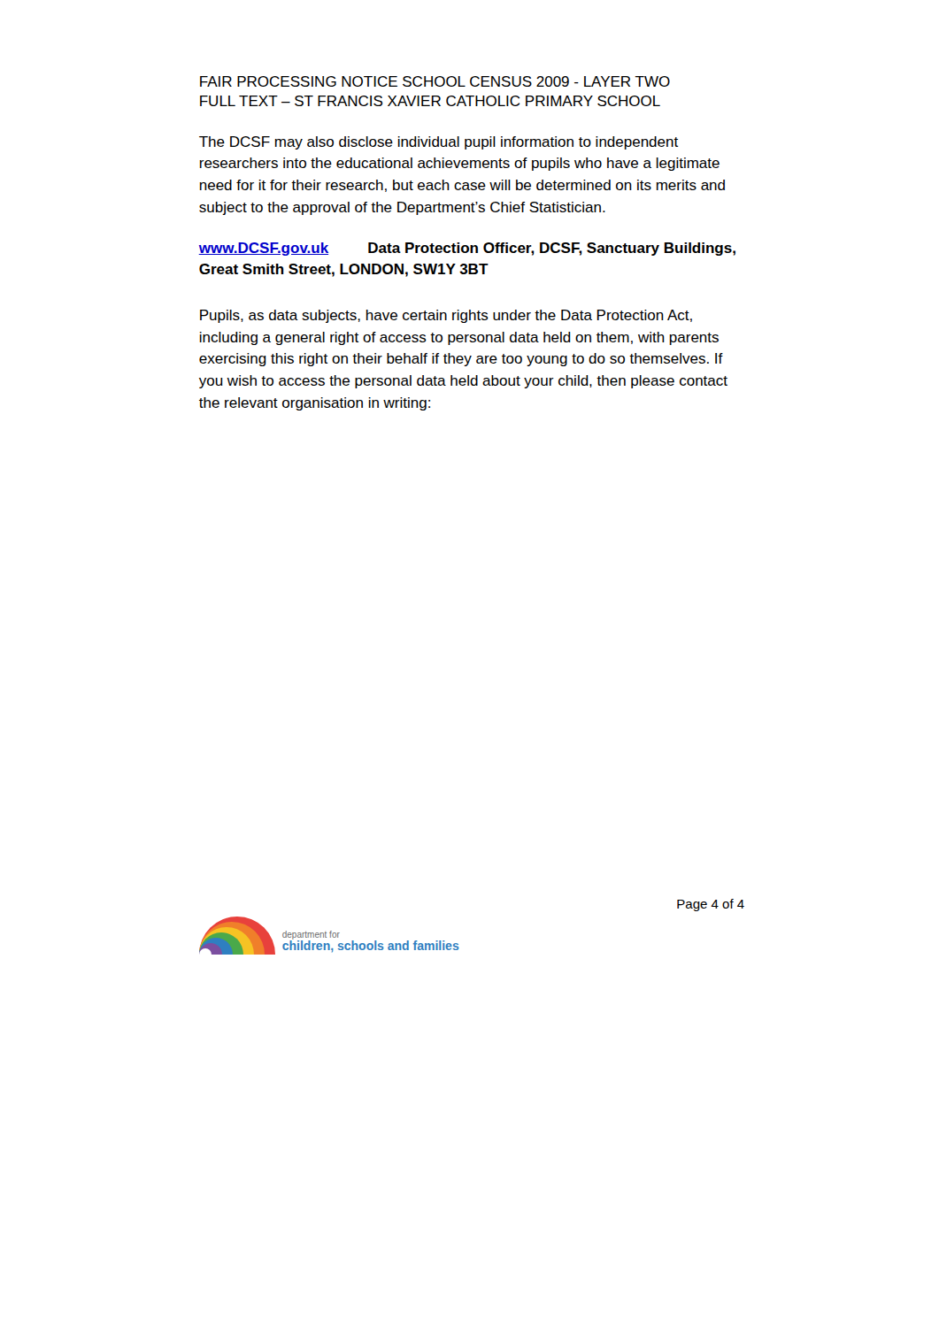FAIR PROCESSING NOTICE SCHOOL CENSUS 2009 - LAYER TWO
FULL TEXT – ST FRANCIS XAVIER CATHOLIC PRIMARY SCHOOL
The DCSF may also disclose individual pupil information to independent researchers into the educational achievements of pupils who have a legitimate need for it for their research, but each case will be determined on its merits and subject to the approval of the Department’s Chief Statistician.
www.DCSF.gov.uk Data Protection Officer, DCSF, Sanctuary Buildings, Great Smith Street, LONDON, SW1Y 3BT
Pupils, as data subjects, have certain rights under the Data Protection Act, including a general right of access to personal data held on them, with parents exercising this right on their behalf if they are too young to do so themselves. If you wish to access the personal data held about your child, then please contact the relevant organisation in writing:
Page 4 of 4
department for children, schools and families